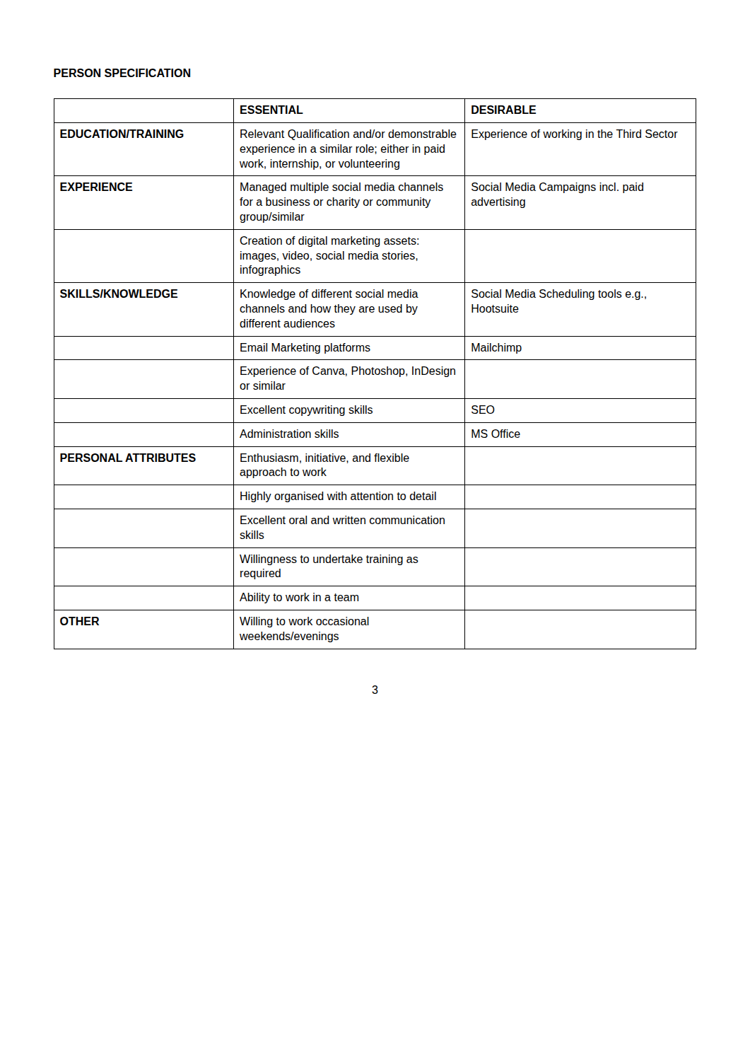PERSON SPECIFICATION
| | ESSENTIAL | DESIRABLE |
| --- | --- | --- |
| EDUCATION/TRAINING | Relevant Qualification and/or demonstrable experience in a similar role; either in paid work, internship, or volunteering | Experience of working in the Third Sector |
| EXPERIENCE | Managed multiple social media channels for a business or charity or community group/similar | Social Media Campaigns incl. paid advertising |
| | Creation of digital marketing assets: images, video, social media stories, infographics | |
| SKILLS/KNOWLEDGE | Knowledge of different social media channels and how they are used by different audiences | Social Media Scheduling tools e.g., Hootsuite |
| | Email Marketing platforms | Mailchimp |
| | Experience of Canva, Photoshop, InDesign or similar | |
| | Excellent copywriting skills | SEO |
| | Administration skills | MS Office |
| PERSONAL ATTRIBUTES | Enthusiasm, initiative, and flexible approach to work | |
| | Highly organised with attention to detail | |
| | Excellent oral and written communication skills | |
| | Willingness to undertake training as required | |
| | Ability to work in a team | |
| OTHER | Willing to work occasional weekends/evenings | |
3